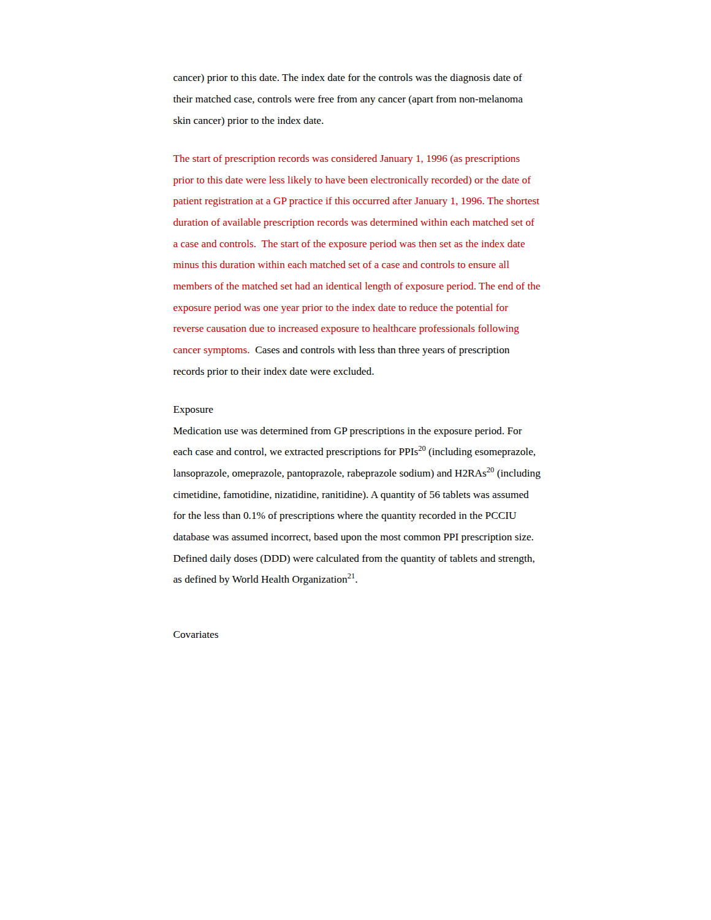cancer) prior to this date. The index date for the controls was the diagnosis date of their matched case, controls were free from any cancer (apart from non-melanoma skin cancer) prior to the index date.
The start of prescription records was considered January 1, 1996 (as prescriptions prior to this date were less likely to have been electronically recorded) or the date of patient registration at a GP practice if this occurred after January 1, 1996. The shortest duration of available prescription records was determined within each matched set of a case and controls. The start of the exposure period was then set as the index date minus this duration within each matched set of a case and controls to ensure all members of the matched set had an identical length of exposure period. The end of the exposure period was one year prior to the index date to reduce the potential for reverse causation due to increased exposure to healthcare professionals following cancer symptoms. Cases and controls with less than three years of prescription records prior to their index date were excluded.
Exposure
Medication use was determined from GP prescriptions in the exposure period. For each case and control, we extracted prescriptions for PPIs20 (including esomeprazole, lansoprazole, omeprazole, pantoprazole, rabeprazole sodium) and H2RAs20 (including cimetidine, famotidine, nizatidine, ranitidine). A quantity of 56 tablets was assumed for the less than 0.1% of prescriptions where the quantity recorded in the PCCIU database was assumed incorrect, based upon the most common PPI prescription size. Defined daily doses (DDD) were calculated from the quantity of tablets and strength, as defined by World Health Organization21.
Covariates